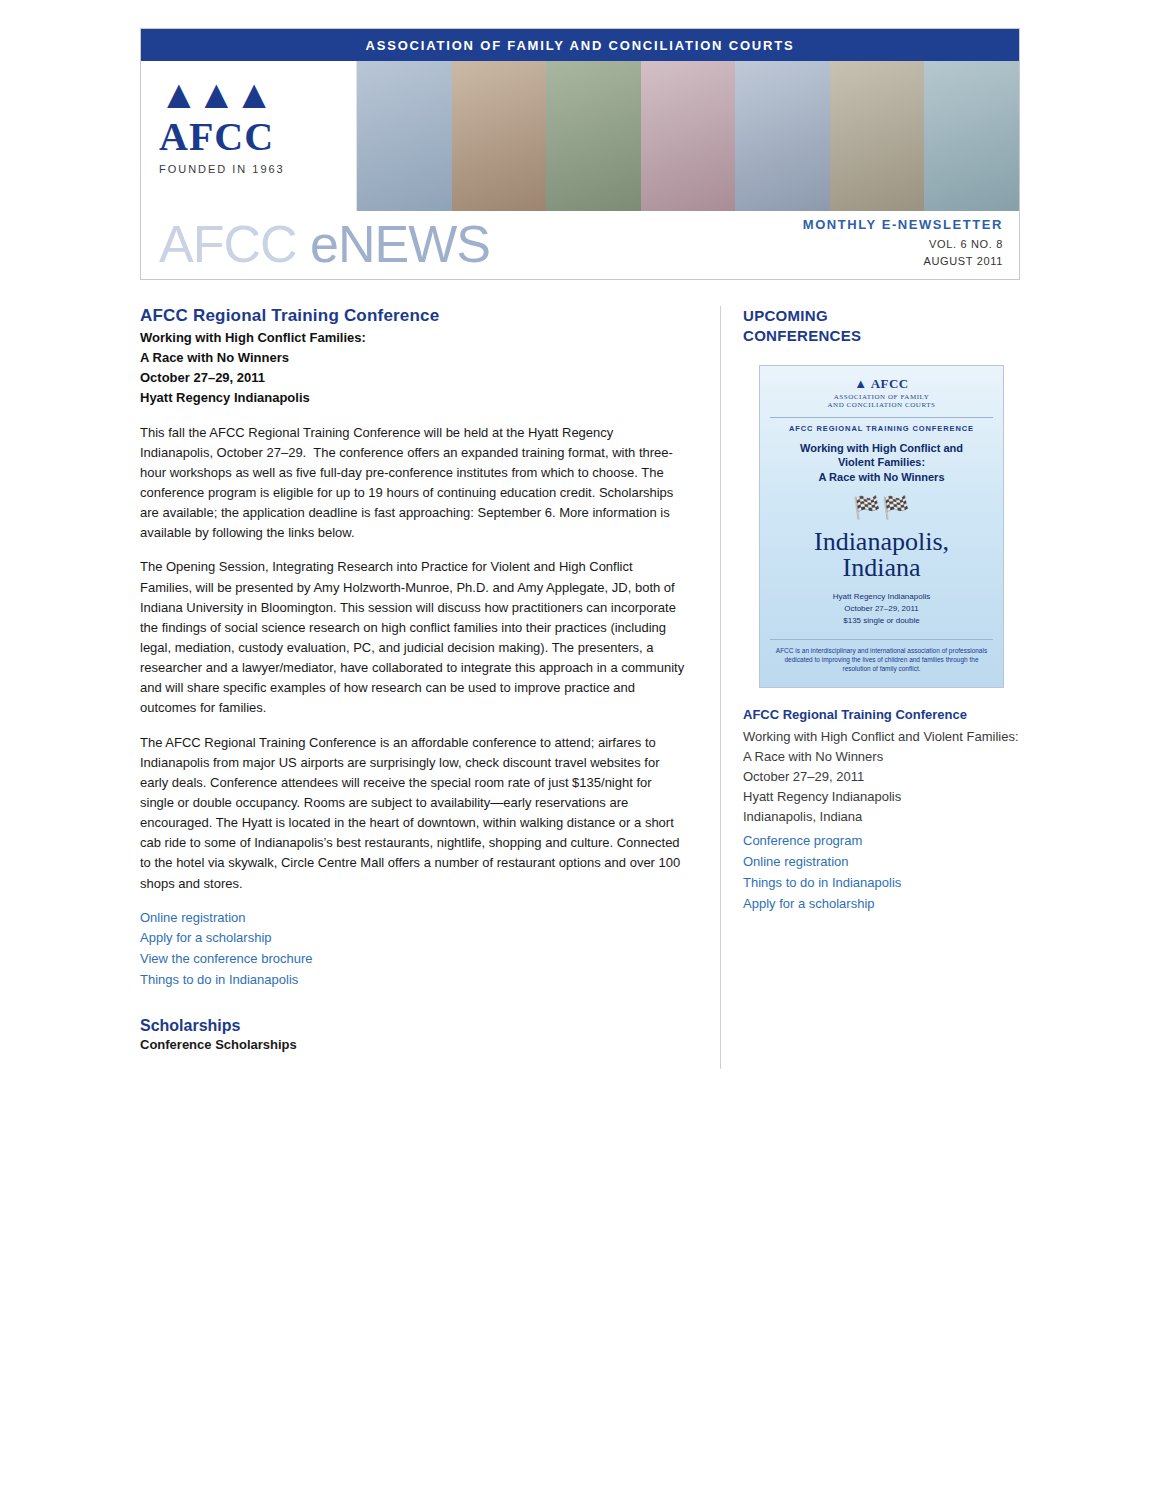ASSOCIATION OF FAMILY AND CONCILIATION COURTS
▲▲▲
AFCC
FOUNDED IN 1963
AFCC eNEWS
MONTHLY E-NEWSLETTER
VOL. 6 NO. 8
AUGUST 2011
AFCC Regional Training Conference
Working with High Conflict Families:
A Race with No Winners
October 27–29, 2011
Hyatt Regency Indianapolis
This fall the AFCC Regional Training Conference will be held at the Hyatt Regency Indianapolis, October 27–29. The conference offers an expanded training format, with three-hour workshops as well as five full-day pre-conference institutes from which to choose. The conference program is eligible for up to 19 hours of continuing education credit. Scholarships are available; the application deadline is fast approaching: September 6. More information is available by following the links below.
The Opening Session, Integrating Research into Practice for Violent and High Conflict Families, will be presented by Amy Holzworth-Munroe, Ph.D. and Amy Applegate, JD, both of Indiana University in Bloomington. This session will discuss how practitioners can incorporate the findings of social science research on high conflict families into their practices (including legal, mediation, custody evaluation, PC, and judicial decision making). The presenters, a researcher and a lawyer/mediator, have collaborated to integrate this approach in a community and will share specific examples of how research can be used to improve practice and outcomes for families.
The AFCC Regional Training Conference is an affordable conference to attend; airfares to Indianapolis from major US airports are surprisingly low, check discount travel websites for early deals. Conference attendees will receive the special room rate of just $135/night for single or double occupancy. Rooms are subject to availability—early reservations are encouraged. The Hyatt is located in the heart of downtown, within walking distance or a short cab ride to some of Indianapolis’s best restaurants, nightlife, shopping and culture. Connected to the hotel via skywalk, Circle Centre Mall offers a number of restaurant options and over 100 shops and stores.
Online registration
Apply for a scholarship
View the conference brochure
Things to do in Indianapolis
Scholarships
Conference Scholarships
UPCOMING
CONFERENCES
▲ AFCC ASSOCIATION OF FAMILY
AND CONCILIATION COURTS
AFCC REGIONAL TRAINING CONFERENCE
Working with High Conflict and
Violent Families:
A Race with No Winners
🏁🏁
Indianapolis, Indiana
Hyatt Regency Indianapolis
October 27–29, 2011
$135 single or double
AFCC is an interdisciplinary and international association of professionals dedicated to improving the lives of children and families through the resolution of family conflict.
AFCC Regional Training Conference
Working with High Conflict and Violent Families: A Race with No Winners
October 27–29, 2011
Hyatt Regency Indianapolis
Indianapolis, Indiana
Conference program
Online registration
Things to do in Indianapolis
Apply for a scholarship